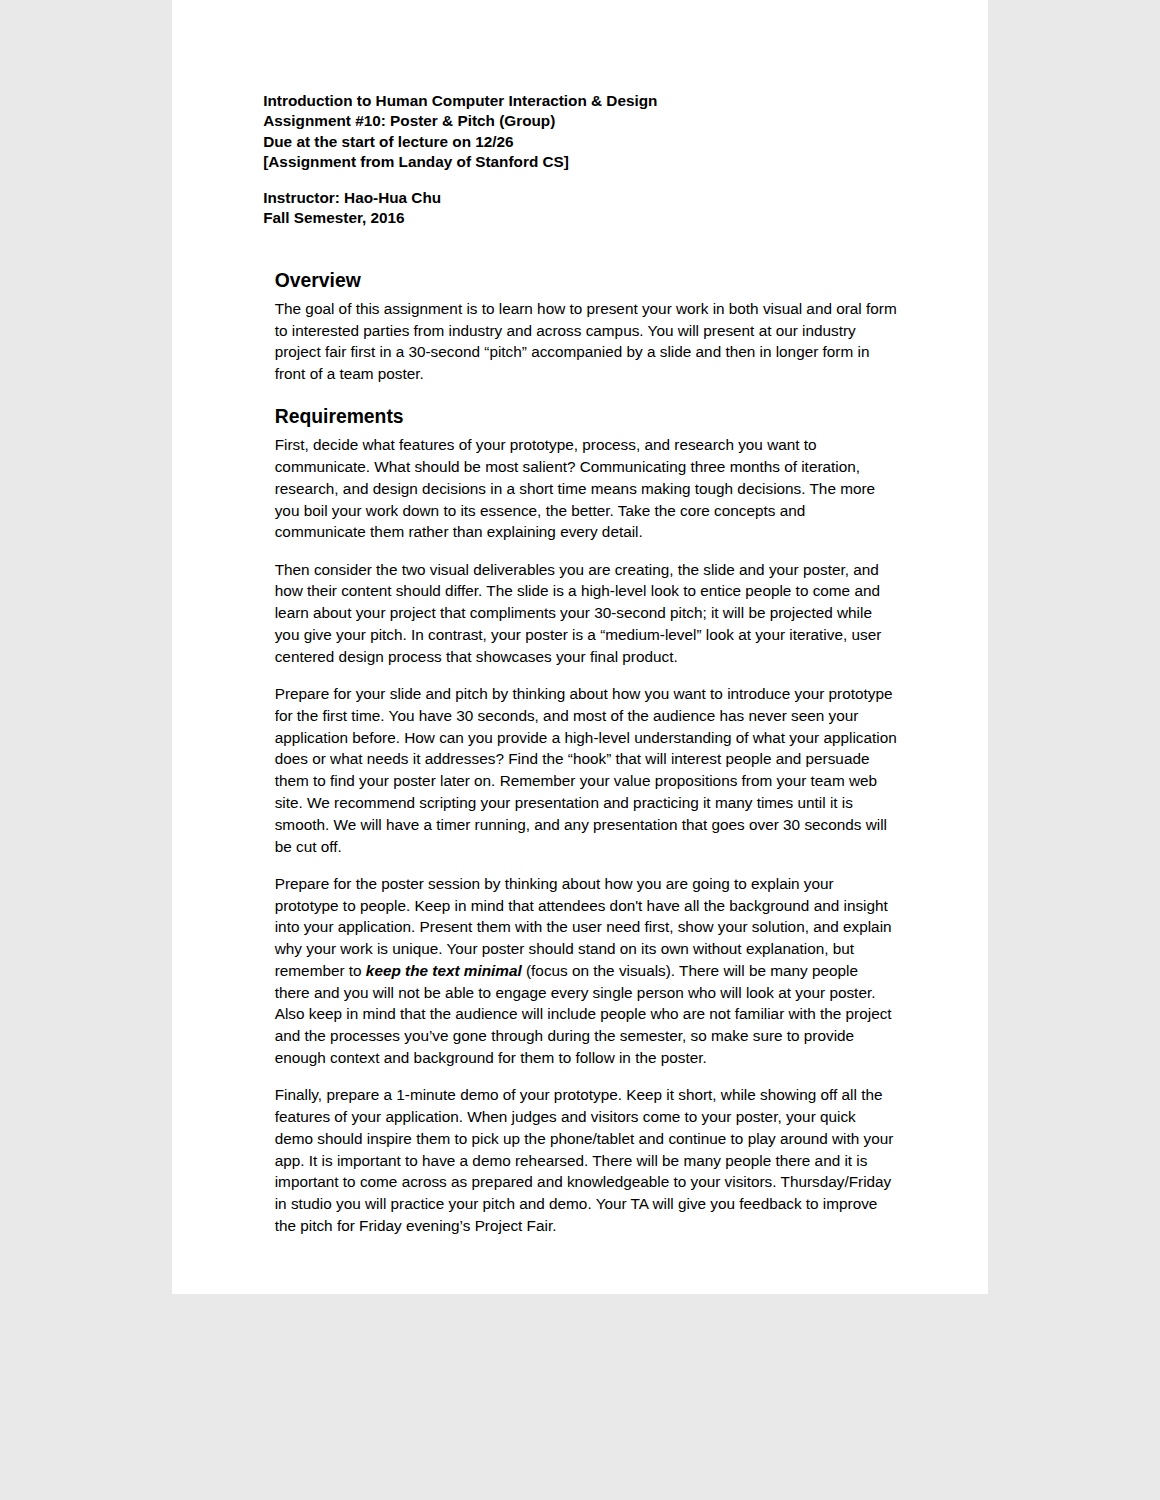Introduction to Human Computer Interaction & Design
Assignment #10: Poster & Pitch (Group)
Due at the start of lecture on 12/26
[Assignment from Landay of Stanford CS]
Instructor: Hao-Hua Chu
Fall Semester, 2016
Overview
The goal of this assignment is to learn how to present your work in both visual and oral form to interested parties from industry and across campus. You will present at our industry project fair first in a 30-second “pitch” accompanied by a slide and then in longer form in front of a team poster.
Requirements
First, decide what features of your prototype, process, and research you want to communicate. What should be most salient? Communicating three months of iteration, research, and design decisions in a short time means making tough decisions. The more you boil your work down to its essence, the better. Take the core concepts and communicate them rather than explaining every detail.
Then consider the two visual deliverables you are creating, the slide and your poster, and how their content should differ. The slide is a high-level look to entice people to come and learn about your project that compliments your 30-second pitch; it will be projected while you give your pitch. In contrast, your poster is a “medium-level” look at your iterative, user centered design process that showcases your final product.
Prepare for your slide and pitch by thinking about how you want to introduce your prototype for the first time. You have 30 seconds, and most of the audience has never seen your application before. How can you provide a high-level understanding of what your application does or what needs it addresses? Find the “hook” that will interest people and persuade them to find your poster later on. Remember your value propositions from your team web site. We recommend scripting your presentation and practicing it many times until it is smooth. We will have a timer running, and any presentation that goes over 30 seconds will be cut off.
Prepare for the poster session by thinking about how you are going to explain your prototype to people. Keep in mind that attendees don't have all the background and insight into your application. Present them with the user need first, show your solution, and explain why your work is unique. Your poster should stand on its own without explanation, but remember to keep the text minimal (focus on the visuals). There will be many people there and you will not be able to engage every single person who will look at your poster. Also keep in mind that the audience will include people who are not familiar with the project and the processes you’ve gone through during the semester, so make sure to provide enough context and background for them to follow in the poster.
Finally, prepare a 1-minute demo of your prototype. Keep it short, while showing off all the features of your application. When judges and visitors come to your poster, your quick demo should inspire them to pick up the phone/tablet and continue to play around with your app. It is important to have a demo rehearsed. There will be many people there and it is important to come across as prepared and knowledgeable to your visitors. Thursday/Friday in studio you will practice your pitch and demo. Your TA will give you feedback to improve the pitch for Friday evening’s Project Fair.